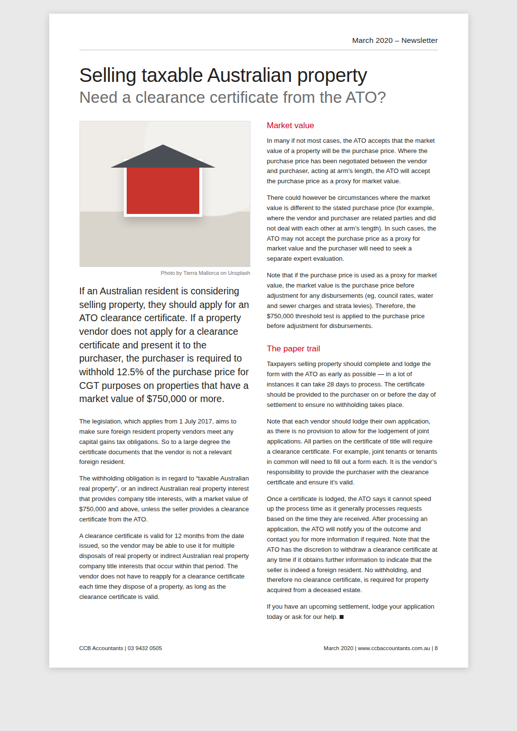March 2020 – Newsletter
Selling taxable Australian property Need a clearance certificate from the ATO?
Photo by Tierra Mallorca on Unsplash
If an Australian resident is considering selling property, they should apply for an ATO clearance certificate. If a property vendor does not apply for a clearance certificate and present it to the purchaser, the purchaser is required to withhold 12.5% of the purchase price for CGT purposes on properties that have a market value of $750,000 or more.
The legislation, which applies from 1 July 2017, aims to make sure foreign resident property vendors meet any capital gains tax obligations. So to a large degree the certificate documents that the vendor is not a relevant foreign resident.
The withholding obligation is in regard to “taxable Australian real property”, or an indirect Australian real property interest that provides company title interests, with a market value of $750,000 and above, unless the seller provides a clearance certificate from the ATO.
A clearance certificate is valid for 12 months from the date issued, so the vendor may be able to use it for multiple disposals of real property or indirect Australian real property company title interests that occur within that period. The vendor does not have to reapply for a clearance certificate each time they dispose of a property, as long as the clearance certificate is valid.
Market value
In many if not most cases, the ATO accepts that the market value of a property will be the purchase price. Where the purchase price has been negotiated between the vendor and purchaser, acting at arm’s length, the ATO will accept the purchase price as a proxy for market value.
There could however be circumstances where the market value is different to the stated purchase price (for example, where the vendor and purchaser are related parties and did not deal with each other at arm’s length). In such cases, the ATO may not accept the purchase price as a proxy for market value and the purchaser will need to seek a separate expert evaluation.
Note that if the purchase price is used as a proxy for market value, the market value is the purchase price before adjustment for any disbursements (eg, council rates, water and sewer charges and strata levies). Therefore, the $750,000 threshold test is applied to the purchase price before adjustment for disbursements.
The paper trail
Taxpayers selling property should complete and lodge the form with the ATO as early as possible — in a lot of instances it can take 28 days to process. The certificate should be provided to the purchaser on or before the day of settlement to ensure no withholding takes place.
Note that each vendor should lodge their own application, as there is no provision to allow for the lodgement of joint applications. All parties on the certificate of title will require a clearance certificate. For example, joint tenants or tenants in common will need to fill out a form each. It is the vendor’s responsibility to provide the purchaser with the clearance certificate and ensure it’s valid.
Once a certificate is lodged, the ATO says it cannot speed up the process time as it generally processes requests based on the time they are received. After processing an application, the ATO will notify you of the outcome and contact you for more information if required. Note that the ATO has the discretion to withdraw a clearance certificate at any time if it obtains further information to indicate that the seller is indeed a foreign resident. No withholding, and therefore no clearance certificate, is required for property acquired from a deceased estate.
If you have an upcoming settlement, lodge your application today or ask for our help.
CCB Accountants | 03 9432 0505 March 2020 | www.ccbaccountants.com.au | 8